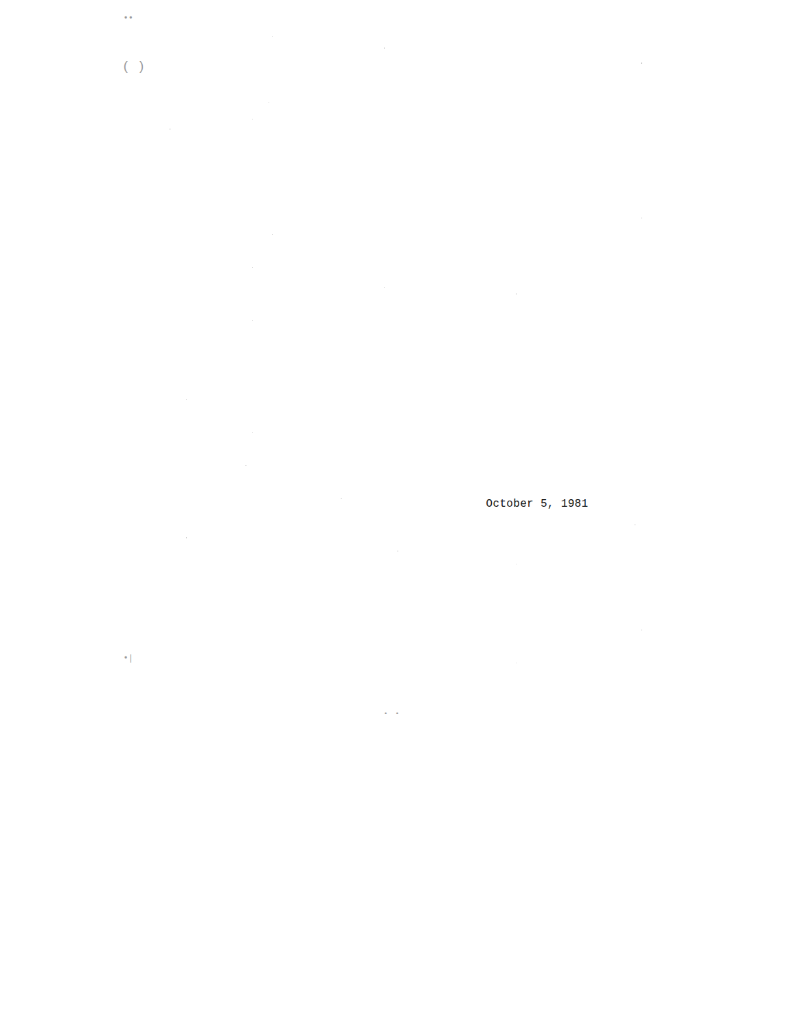••
( )
October 5, 1981
•|
• •